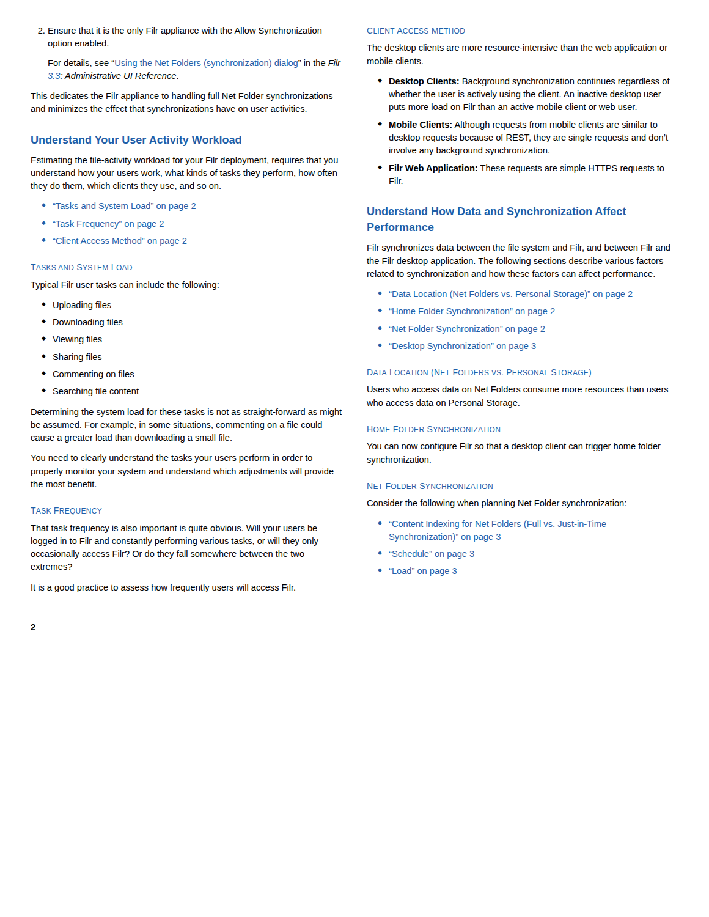Ensure that it is the only Filr appliance with the Allow Synchronization option enabled.
For details, see “Using the Net Folders (synchronization) dialog” in the Filr 3.3: Administrative UI Reference.
This dedicates the Filr appliance to handling full Net Folder synchronizations and minimizes the effect that synchronizations have on user activities.
Understand Your User Activity Workload
Estimating the file-activity workload for your Filr deployment, requires that you understand how your users work, what kinds of tasks they perform, how often they do them, which clients they use, and so on.
“Tasks and System Load” on page 2
“Task Frequency” on page 2
“Client Access Method” on page 2
TASKS AND SYSTEM LOAD
Typical Filr user tasks can include the following:
Uploading files
Downloading files
Viewing files
Sharing files
Commenting on files
Searching file content
Determining the system load for these tasks is not as straight-forward as might be assumed. For example, in some situations, commenting on a file could cause a greater load than downloading a small file.
You need to clearly understand the tasks your users perform in order to properly monitor your system and understand which adjustments will provide the most benefit.
TASK FREQUENCY
That task frequency is also important is quite obvious. Will your users be logged in to Filr and constantly performing various tasks, or will they only occasionally access Filr? Or do they fall somewhere between the two extremes?
It is a good practice to assess how frequently users will access Filr.
CLIENT ACCESS METHOD
The desktop clients are more resource-intensive than the web application or mobile clients.
Desktop Clients: Background synchronization continues regardless of whether the user is actively using the client. An inactive desktop user puts more load on Filr than an active mobile client or web user.
Mobile Clients: Although requests from mobile clients are similar to desktop requests because of REST, they are single requests and don’t involve any background synchronization.
Filr Web Application: These requests are simple HTTPS requests to Filr.
Understand How Data and Synchronization Affect Performance
Filr synchronizes data between the file system and Filr, and between Filr and the Filr desktop application. The following sections describe various factors related to synchronization and how these factors can affect performance.
“Data Location (Net Folders vs. Personal Storage)” on page 2
“Home Folder Synchronization” on page 2
“Net Folder Synchronization” on page 2
“Desktop Synchronization” on page 3
DATA LOCATION (NET FOLDERS VS. PERSONAL STORAGE)
Users who access data on Net Folders consume more resources than users who access data on Personal Storage.
HOME FOLDER SYNCHRONIZATION
You can now configure Filr so that a desktop client can trigger home folder synchronization.
NET FOLDER SYNCHRONIZATION
Consider the following when planning Net Folder synchronization:
“Content Indexing for Net Folders (Full vs. Just-in-Time Synchronization)” on page 3
“Schedule” on page 3
“Load” on page 3
2